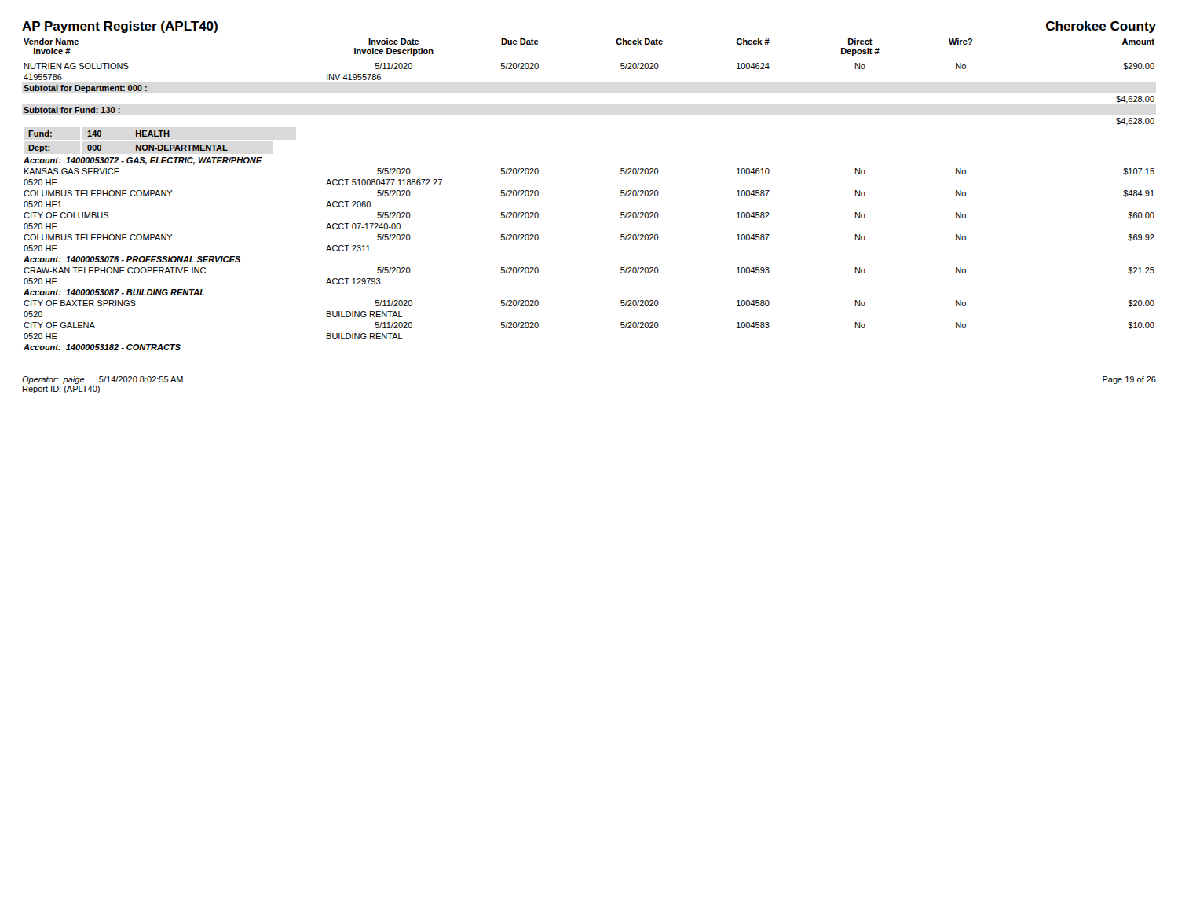AP Payment Register (APLT40)
Cherokee County
| Vendor Name Invoice # | Invoice Date Invoice Description | Due Date | Check Date | Check # | Direct Deposit # | Wire? | Amount |
| --- | --- | --- | --- | --- | --- | --- | --- |
| NUTRIEN AG SOLUTIONS | 5/11/2020 | 5/20/2020 | 5/20/2020 | 1004624 | No | No | $290.00 |
| 41955786 | INV 41955786 |
| Subtotal for Department: 000 : |
| $4,628.00 |
| Subtotal for Fund: 130 : |
| $4,628.00 |
| Fund: 140 HEALTH |
| Dept: 000 NON-DEPARTMENTAL |
| Account: 14000053072 - GAS, ELECTRIC, WATER/PHONE |
| KANSAS GAS SERVICE | 5/5/2020 | 5/20/2020 | 5/20/2020 | 1004610 | No | No | $107.15 |
| 0520 HE | ACCT 510080477 1188672 27 |
| COLUMBUS TELEPHONE COMPANY | 5/5/2020 | 5/20/2020 | 5/20/2020 | 1004587 | No | No | $484.91 |
| 0520 HE1 | ACCT 2060 |
| CITY OF COLUMBUS | 5/5/2020 | 5/20/2020 | 5/20/2020 | 1004582 | No | No | $60.00 |
| 0520 HE | ACCT 07-17240-00 |
| COLUMBUS TELEPHONE COMPANY | 5/5/2020 | 5/20/2020 | 5/20/2020 | 1004587 | No | No | $69.92 |
| 0520 HE | ACCT 2311 |
| Account: 14000053076 - PROFESSIONAL SERVICES |
| CRAW-KAN TELEPHONE COOPERATIVE INC | 5/5/2020 | 5/20/2020 | 5/20/2020 | 1004593 | No | No | $21.25 |
| 0520 HE | ACCT 129793 |
| Account: 14000053087 - BUILDING RENTAL |
| CITY OF BAXTER SPRINGS | 5/11/2020 | 5/20/2020 | 5/20/2020 | 1004580 | No | No | $20.00 |
| 0520 | BUILDING RENTAL |
| CITY OF GALENA | 5/11/2020 | 5/20/2020 | 5/20/2020 | 1004583 | No | No | $10.00 |
| 0520 HE | BUILDING RENTAL |
| Account: 14000053182 - CONTRACTS |
Operator: paige 5/14/2020 8:02:55 AM
Report ID: (APLT40)
Page 19 of 26